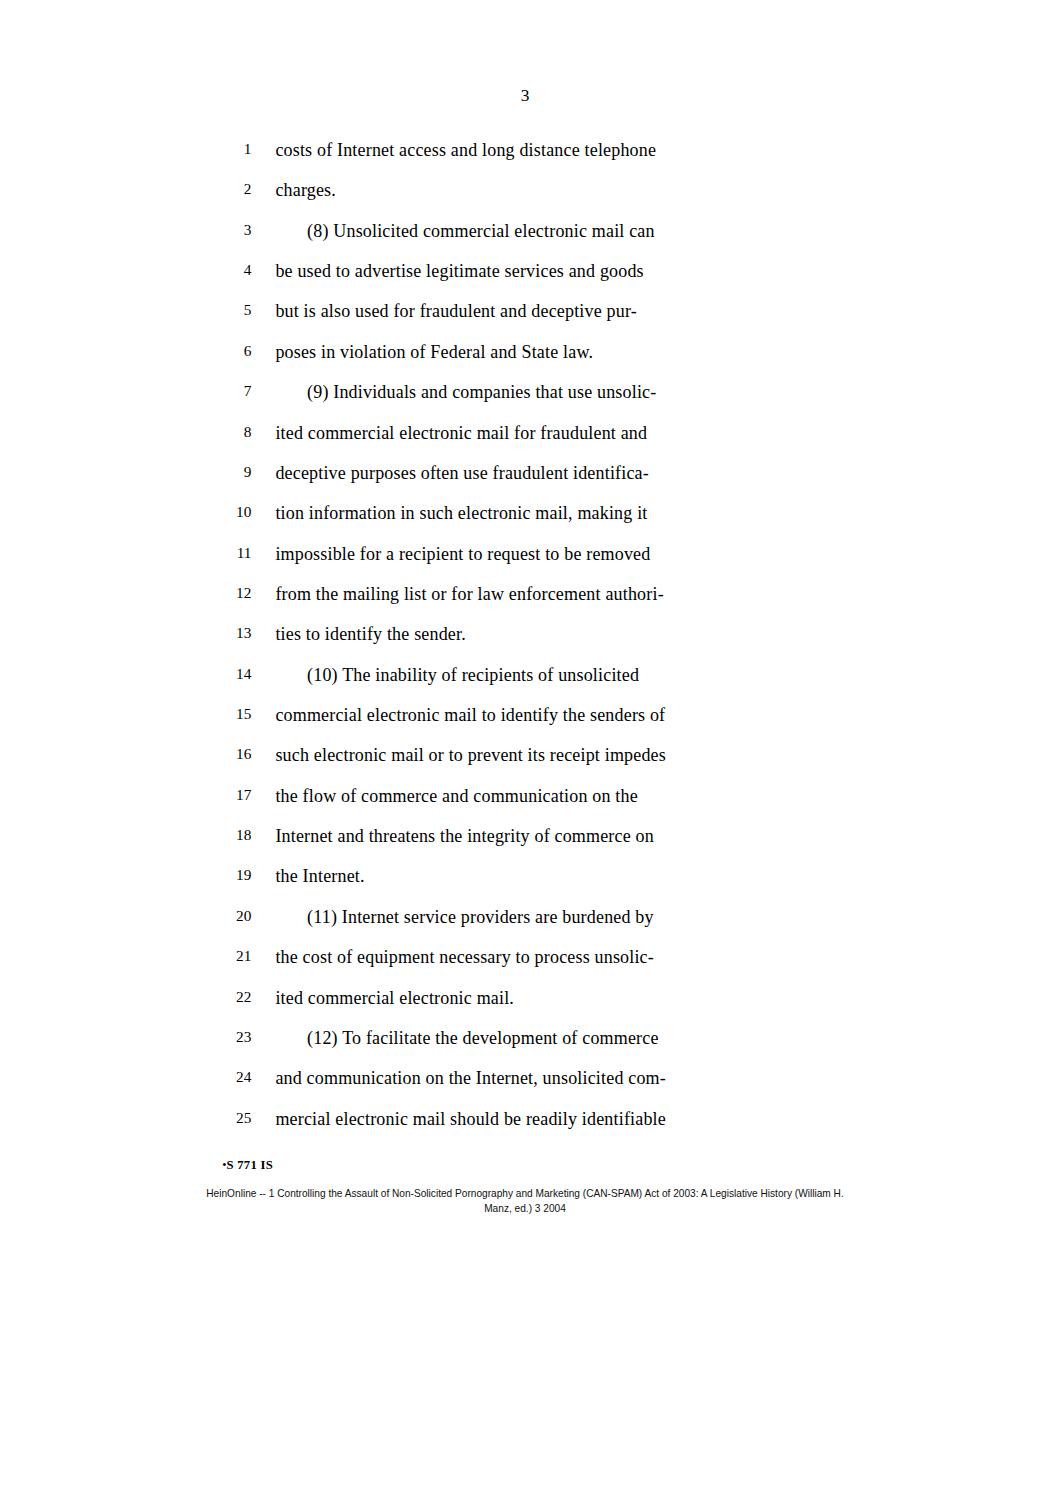3
costs of Internet access and long distance telephone
charges.
(8) Unsolicited commercial electronic mail can
be used to advertise legitimate services and goods
but is also used for fraudulent and deceptive pur-
poses in violation of Federal and State law.
(9) Individuals and companies that use unsolic-
ited commercial electronic mail for fraudulent and
deceptive purposes often use fraudulent identifica-
tion information in such electronic mail, making it
impossible for a recipient to request to be removed
from the mailing list or for law enforcement authori-
ties to identify the sender.
(10) The inability of recipients of unsolicited
commercial electronic mail to identify the senders of
such electronic mail or to prevent its receipt impedes
the flow of commerce and communication on the
Internet and threatens the integrity of commerce on
the Internet.
(11) Internet service providers are burdened by
the cost of equipment necessary to process unsolic-
ited commercial electronic mail.
(12) To facilitate the development of commerce
and communication on the Internet, unsolicited com-
mercial electronic mail should be readily identifiable
•S 771 IS
HeinOnline -- 1 Controlling the Assault of Non-Solicited Pornography and Marketing (CAN-SPAM) Act of 2003: A Legislative History (William H.
Manz, ed.) 3 2004